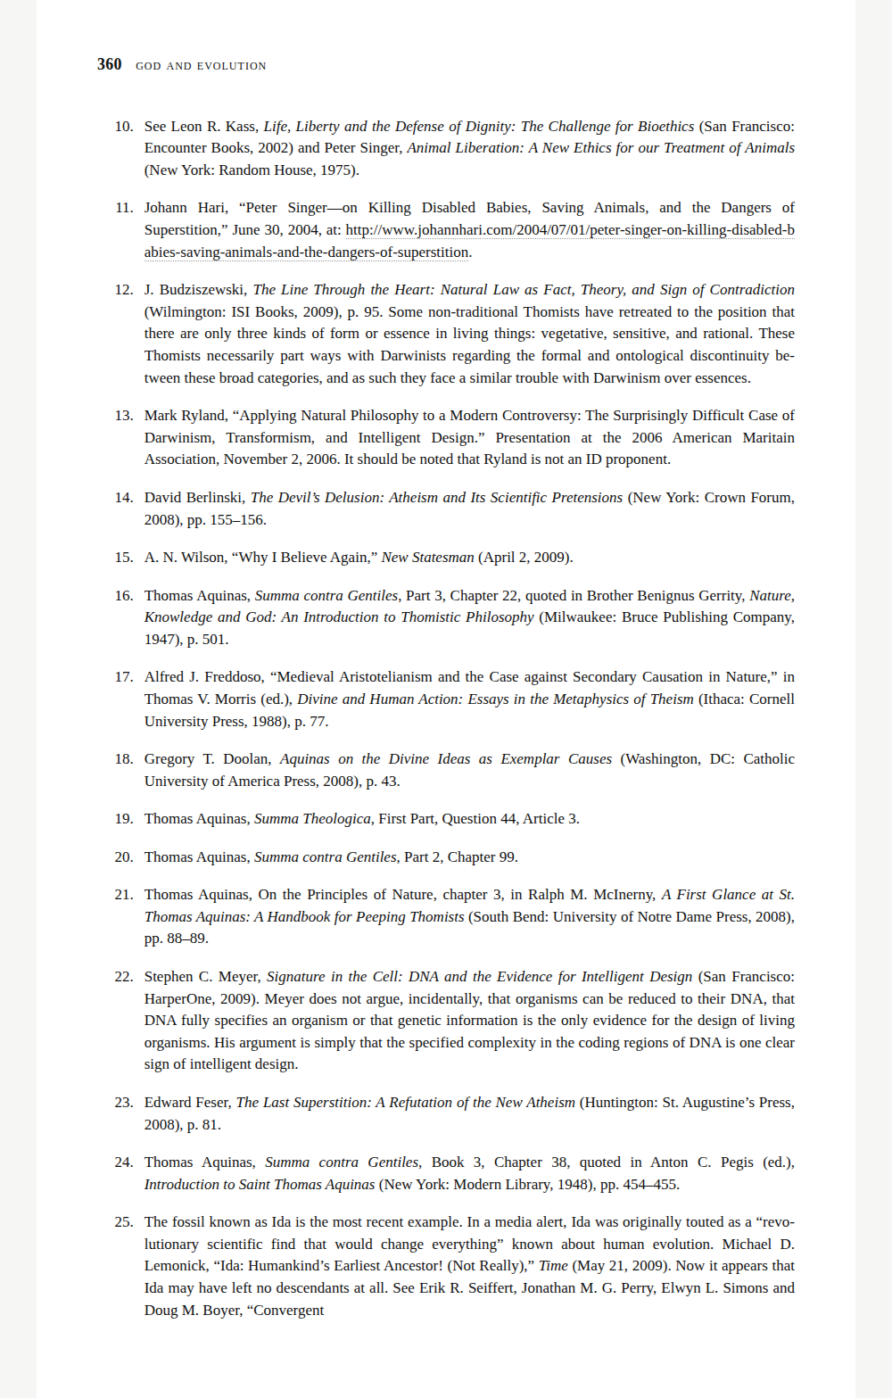360 God and Evolution
10. See Leon R. Kass, Life, Liberty and the Defense of Dignity: The Challenge for Bioethics (San Francisco: Encounter Books, 2002) and Peter Singer, Animal Liberation: A New Ethics for our Treatment of Animals (New York: Random House, 1975).
11. Johann Hari, “Peter Singer—on Killing Disabled Babies, Saving Animals, and the Dangers of Superstition,” June 30, 2004, at: http://www.johannhari.com/2004/07/01/peter-singer-on-killing-disabled-babies-saving-animals-and-the-dangers-of-superstition.
12. J. Budziszewski, The Line Through the Heart: Natural Law as Fact, Theory, and Sign of Contradiction (Wilmington: ISI Books, 2009), p. 95. Some non-traditional Thomists have retreated to the position that there are only three kinds of form or essence in living things: vegetative, sensitive, and rational. These Thomists necessarily part ways with Darwinists regarding the formal and ontological discontinuity between these broad categories, and as such they face a similar trouble with Darwinism over essences.
13. Mark Ryland, “Applying Natural Philosophy to a Modern Controversy: The Surprisingly Difficult Case of Darwinism, Transformism, and Intelligent Design.” Presentation at the 2006 American Maritain Association, November 2, 2006. It should be noted that Ryland is not an ID proponent.
14. David Berlinski, The Devil’s Delusion: Atheism and Its Scientific Pretensions (New York: Crown Forum, 2008), pp. 155–156.
15. A. N. Wilson, “Why I Believe Again,” New Statesman (April 2, 2009).
16. Thomas Aquinas, Summa contra Gentiles, Part 3, Chapter 22, quoted in Brother Benignus Gerrity, Nature, Knowledge and God: An Introduction to Thomistic Philosophy (Milwaukee: Bruce Publishing Company, 1947), p. 501.
17. Alfred J. Freddoso, “Medieval Aristotelianism and the Case against Secondary Causation in Nature,” in Thomas V. Morris (ed.), Divine and Human Action: Essays in the Metaphysics of Theism (Ithaca: Cornell University Press, 1988), p. 77.
18. Gregory T. Doolan, Aquinas on the Divine Ideas as Exemplar Causes (Washington, DC: Catholic University of America Press, 2008), p. 43.
19. Thomas Aquinas, Summa Theologica, First Part, Question 44, Article 3.
20. Thomas Aquinas, Summa contra Gentiles, Part 2, Chapter 99.
21. Thomas Aquinas, On the Principles of Nature, chapter 3, in Ralph M. McInerny, A First Glance at St. Thomas Aquinas: A Handbook for Peeping Thomists (South Bend: University of Notre Dame Press, 2008), pp. 88–89.
22. Stephen C. Meyer, Signature in the Cell: DNA and the Evidence for Intelligent Design (San Francisco: HarperOne, 2009). Meyer does not argue, incidentally, that organisms can be reduced to their DNA, that DNA fully specifies an organism or that genetic information is the only evidence for the design of living organisms. His argument is simply that the specified complexity in the coding regions of DNA is one clear sign of intelligent design.
23. Edward Feser, The Last Superstition: A Refutation of the New Atheism (Huntington: St. Augustine’s Press, 2008), p. 81.
24. Thomas Aquinas, Summa contra Gentiles, Book 3, Chapter 38, quoted in Anton C. Pegis (ed.), Introduction to Saint Thomas Aquinas (New York: Modern Library, 1948), pp. 454–455.
25. The fossil known as Ida is the most recent example. In a media alert, Ida was originally touted as a “revolutionary scientific find that would change everything” known about human evolution. Michael D. Lemonick, “Ida: Humankind’s Earliest Ancestor! (Not Really),” Time (May 21, 2009). Now it appears that Ida may have left no descendants at all. See Erik R. Seiffert, Jonathan M. G. Perry, Elwyn L. Simons and Doug M. Boyer, “Convergent